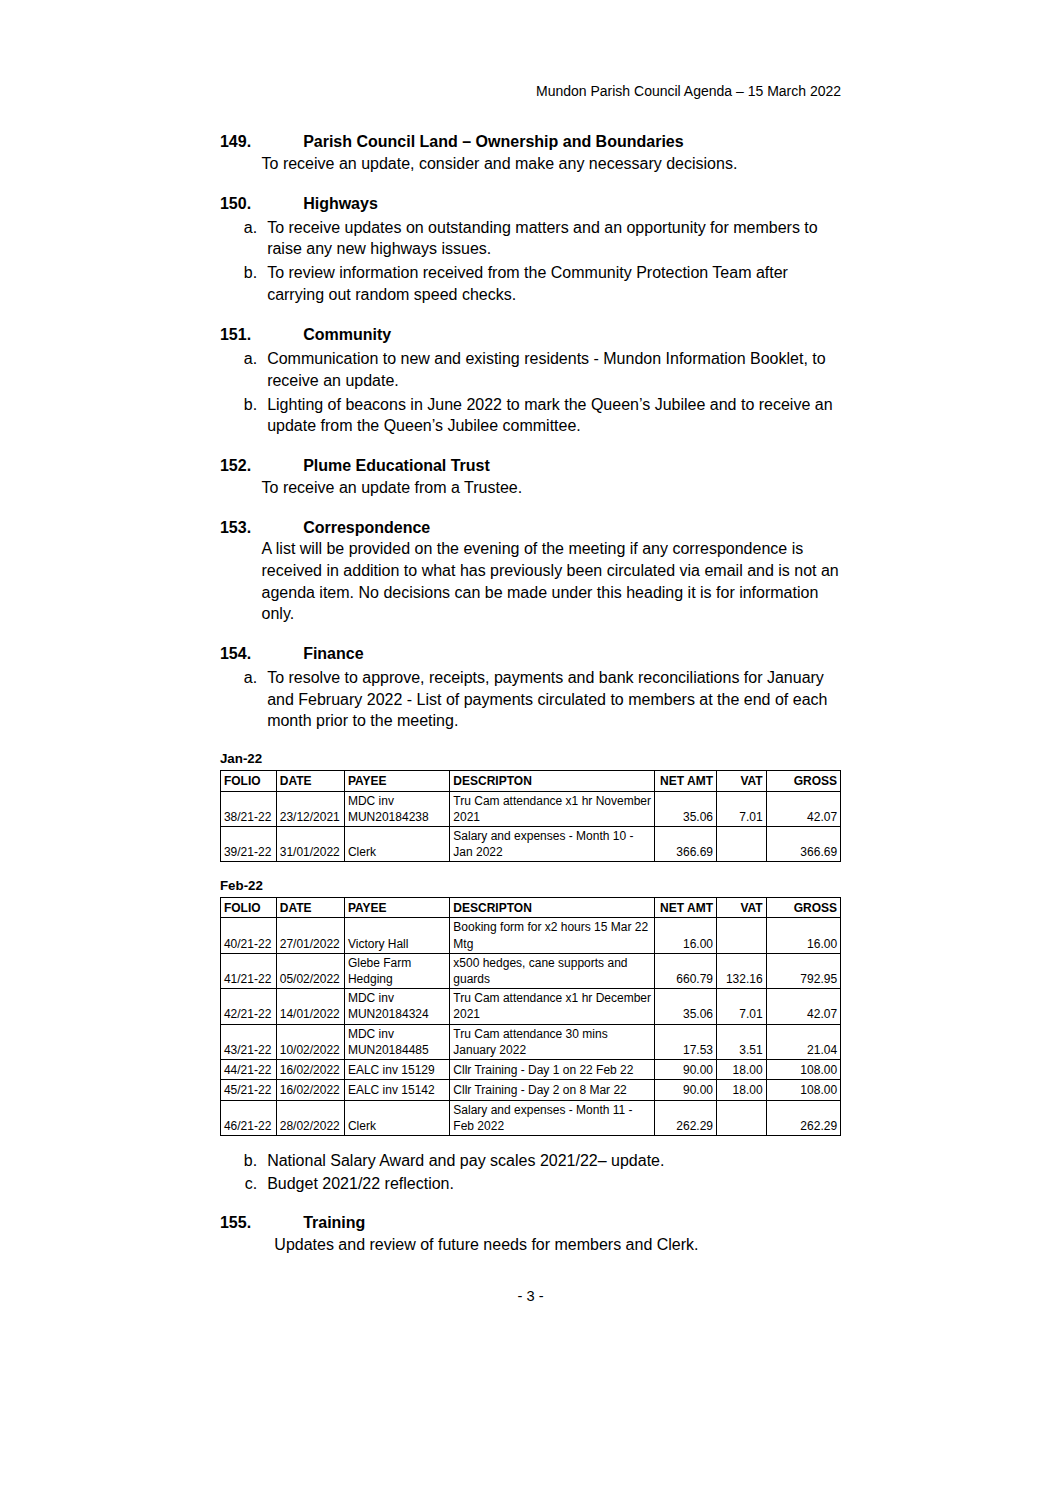Mundon Parish Council Agenda – 15 March 2022
149. Parish Council Land – Ownership and Boundaries
To receive an update, consider and make any necessary decisions.
150. Highways
To receive updates on outstanding matters and an opportunity for members to raise any new highways issues.
To review information received from the Community Protection Team after carrying out random speed checks.
151. Community
Communication to new and existing residents - Mundon Information Booklet, to receive an update.
Lighting of beacons in June 2022 to mark the Queen’s Jubilee and to receive an update from the Queen’s Jubilee committee.
152. Plume Educational Trust
To receive an update from a Trustee.
153. Correspondence
A list will be provided on the evening of the meeting if any correspondence is received in addition to what has previously been circulated via email and is not an agenda item. No decisions can be made under this heading it is for information only.
154. Finance
To resolve to approve, receipts, payments and bank reconciliations for January and February 2022 - List of payments circulated to members at the end of each month prior to the meeting.
Jan-22
| FOLIO | DATE | PAYEE | DESCRIPTON | NET AMT | VAT | GROSS |
| --- | --- | --- | --- | --- | --- | --- |
| 38/21-22 | 23/12/2021 | MDC inv MUN20184238 | Tru Cam attendance x1 hr November 2021 | 35.06 | 7.01 | 42.07 |
| 39/21-22 | 31/01/2022 | Clerk | Salary and expenses - Month 10 - Jan 2022 | 366.69 | | 366.69 |
Feb-22
| FOLIO | DATE | PAYEE | DESCRIPTON | NET AMT | VAT | GROSS |
| --- | --- | --- | --- | --- | --- | --- |
| 40/21-22 | 27/01/2022 | Victory Hall | Booking form for x2 hours 15 Mar 22 Mtg | 16.00 | | 16.00 |
| 41/21-22 | 05/02/2022 | Glebe Farm Hedging | x500 hedges, cane supports and guards | 660.79 | 132.16 | 792.95 |
| 42/21-22 | 14/01/2022 | MDC inv MUN20184324 | Tru Cam attendance x1 hr December 2021 | 35.06 | 7.01 | 42.07 |
| 43/21-22 | 10/02/2022 | MDC inv MUN20184485 | Tru Cam attendance 30 mins January 2022 | 17.53 | 3.51 | 21.04 |
| 44/21-22 | 16/02/2022 | EALC inv 15129 | Cllr Training - Day 1 on 22 Feb 22 | 90.00 | 18.00 | 108.00 |
| 45/21-22 | 16/02/2022 | EALC inv 15142 | Cllr Training - Day 2 on 8 Mar 22 | 90.00 | 18.00 | 108.00 |
| 46/21-22 | 28/02/2022 | Clerk | Salary and expenses - Month 11 - Feb 2022 | 262.29 | | 262.29 |
National Salary Award and pay scales 2021/22– update.
Budget 2021/22 reflection.
155. Training
Updates and review of future needs for members and Clerk.
- 3 -